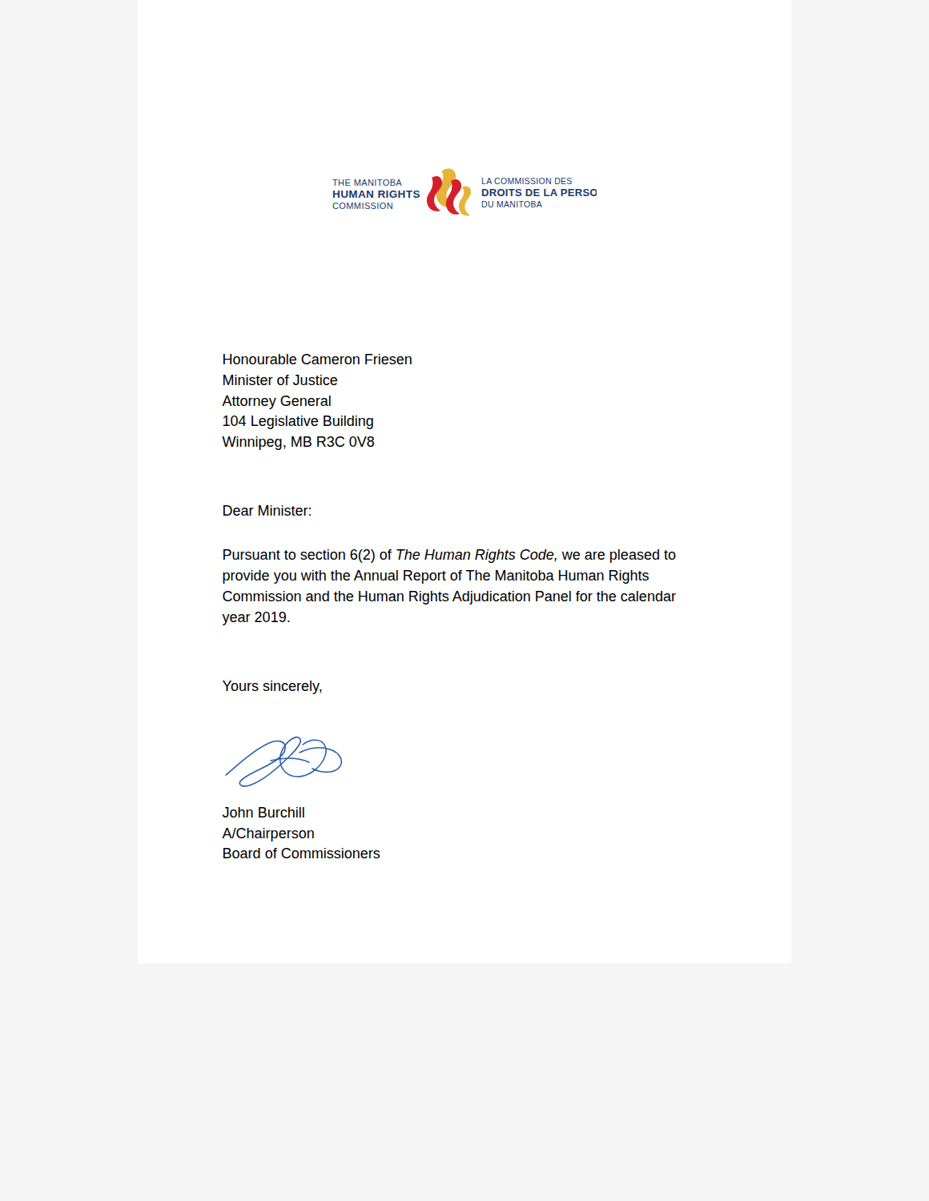THE MANITOBA HUMAN RIGHTS COMMISSION LA COMMISSION DES DROITS DE LA PERSONNE DU MANITOBA
Honourable Cameron Friesen
Minister of Justice
Attorney General
104 Legislative Building
Winnipeg, MB R3C 0V8
Dear Minister:
Pursuant to section 6(2) of The Human Rights Code, we are pleased to provide you with the Annual Report of The Manitoba Human Rights Commission and the Human Rights Adjudication Panel for the calendar year 2019.
Yours sincerely,
John Burchill
A/Chairperson
Board of Commissioners